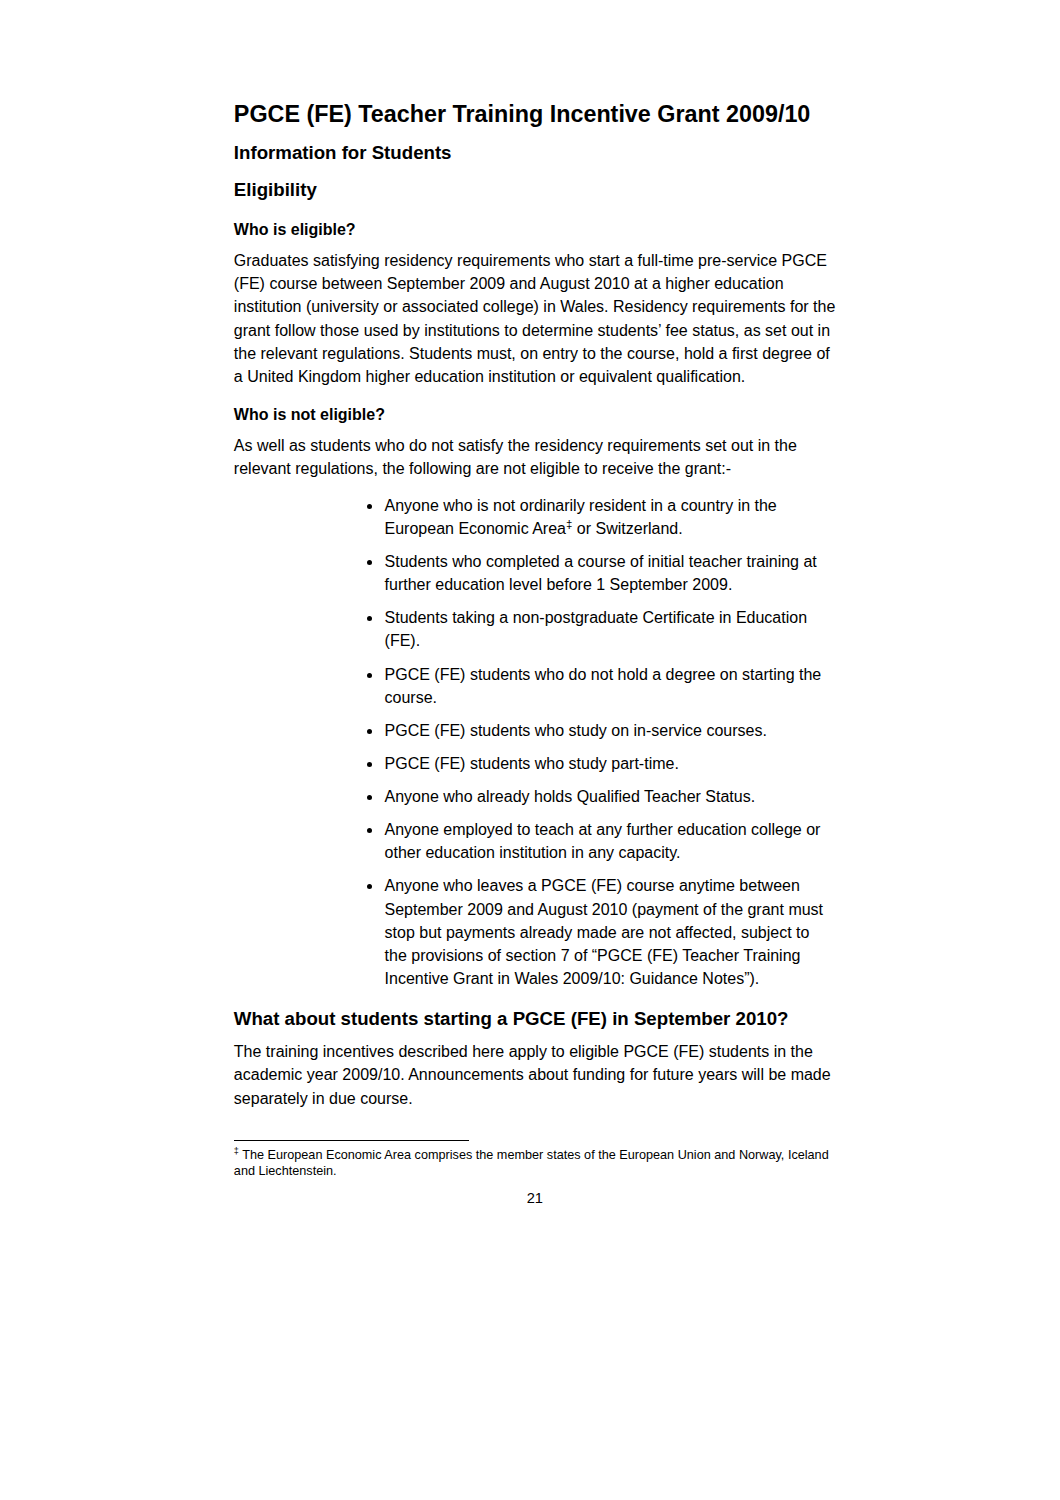PGCE (FE) Teacher Training Incentive Grant 2009/10
Information for Students
Eligibility
Who is eligible?
Graduates satisfying residency requirements who start a full-time pre-service PGCE (FE) course between September 2009 and August 2010 at a higher education institution (university or associated college) in Wales. Residency requirements for the grant follow those used by institutions to determine students’ fee status, as set out in the relevant regulations. Students must, on entry to the course, hold a first degree of a United Kingdom higher education institution or equivalent qualification.
Who is not eligible?
As well as students who do not satisfy the residency requirements set out in the relevant regulations, the following are not eligible to receive the grant:-
Anyone who is not ordinarily resident in a country in the European Economic Area‡ or Switzerland.
Students who completed a course of initial teacher training at further education level before 1 September 2009.
Students taking a non-postgraduate Certificate in Education (FE).
PGCE (FE) students who do not hold a degree on starting the course.
PGCE (FE) students who study on in-service courses.
PGCE (FE) students who study part-time.
Anyone who already holds Qualified Teacher Status.
Anyone employed to teach at any further education college or other education institution in any capacity.
Anyone who leaves a PGCE (FE) course anytime between September 2009 and August 2010 (payment of the grant must stop but payments already made are not affected, subject to the provisions of section 7 of “PGCE (FE) Teacher Training Incentive Grant in Wales 2009/10: Guidance Notes”).
What about students starting a PGCE (FE) in September 2010?
The training incentives described here apply to eligible PGCE (FE) students in the academic year 2009/10. Announcements about funding for future years will be made separately in due course.
‡ The European Economic Area comprises the member states of the European Union and Norway, Iceland and Liechtenstein.
21